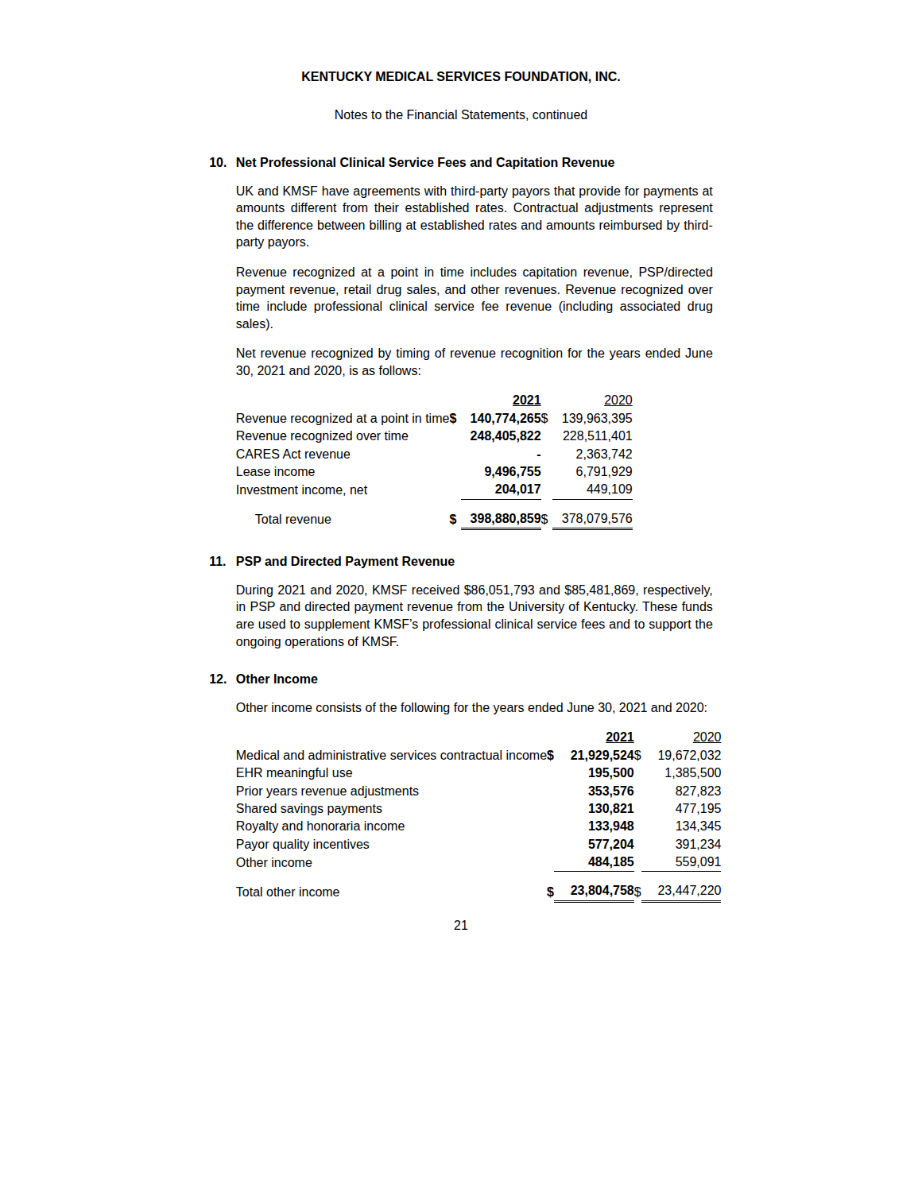KENTUCKY MEDICAL SERVICES FOUNDATION, INC.
Notes to the Financial Statements, continued
10. Net Professional Clinical Service Fees and Capitation Revenue
UK and KMSF have agreements with third-party payors that provide for payments at amounts different from their established rates. Contractual adjustments represent the difference between billing at established rates and amounts reimbursed by third-party payors.
Revenue recognized at a point in time includes capitation revenue, PSP/directed payment revenue, retail drug sales, and other revenues. Revenue recognized over time include professional clinical service fee revenue (including associated drug sales).
Net revenue recognized by timing of revenue recognition for the years ended June 30, 2021 and 2020, is as follows:
| | | 2021 | | 2020 |
| Revenue recognized at a point in time | $ | 140,774,265 | $ | 139,963,395 |
| Revenue recognized over time | | 248,405,822 | | 228,511,401 |
| CARES Act revenue | | - | | 2,363,742 |
| Lease income | | 9,496,755 | | 6,791,929 |
| Investment income, net | | 204,017 | | 449,109 |
| Total revenue | $ | 398,880,859 | $ | 378,079,576 |
11. PSP and Directed Payment Revenue
During 2021 and 2020, KMSF received $86,051,793 and $85,481,869, respectively, in PSP and directed payment revenue from the University of Kentucky. These funds are used to supplement KMSF’s professional clinical service fees and to support the ongoing operations of KMSF.
12. Other Income
Other income consists of the following for the years ended June 30, 2021 and 2020:
| | | 2021 | | 2020 |
| Medical and administrative services contractual income | $ | 21,929,524 | $ | 19,672,032 |
| EHR meaningful use | | 195,500 | | 1,385,500 |
| Prior years revenue adjustments | | 353,576 | | 827,823 |
| Shared savings payments | | 130,821 | | 477,195 |
| Royalty and honoraria income | | 133,948 | | 134,345 |
| Payor quality incentives | | 577,204 | | 391,234 |
| Other income | | 484,185 | | 559,091 |
| Total other income | $ | 23,804,758 | $ | 23,447,220 |
21